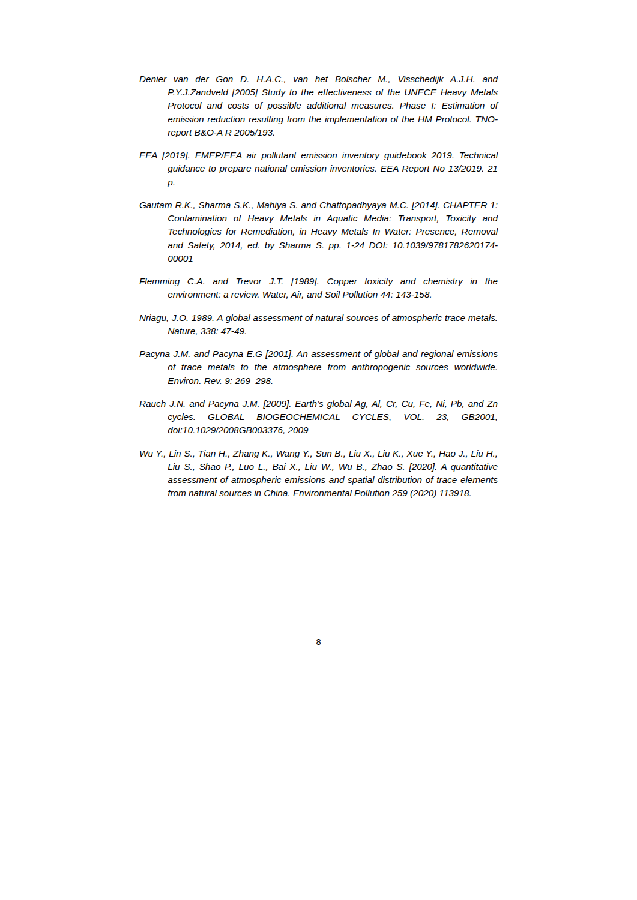Denier van der Gon D. H.A.C., van het Bolscher M., Visschedijk A.J.H. and P.Y.J.Zandveld [2005] Study to the effectiveness of the UNECE Heavy Metals Protocol and costs of possible additional measures. Phase I: Estimation of emission reduction resulting from the implementation of the HM Protocol. TNO-report B&O-A R 2005/193.
EEA [2019]. EMEP/EEA air pollutant emission inventory guidebook 2019. Technical guidance to prepare national emission inventories. EEA Report No 13/2019. 21 p.
Gautam R.K., Sharma S.K., Mahiya S. and Chattopadhyaya M.C. [2014]. CHAPTER 1: Contamination of Heavy Metals in Aquatic Media: Transport, Toxicity and Technologies for Remediation, in Heavy Metals In Water: Presence, Removal and Safety, 2014, ed. by Sharma S. pp. 1-24 DOI: 10.1039/9781782620174-00001
Flemming C.A. and Trevor J.T. [1989]. Copper toxicity and chemistry in the environment: a review. Water, Air, and Soil Pollution 44: 143-158.
Nriagu, J.O. 1989. A global assessment of natural sources of atmospheric trace metals. Nature, 338: 47-49.
Pacyna J.M. and Pacyna E.G [2001]. An assessment of global and regional emissions of trace metals to the atmosphere from anthropogenic sources worldwide. Environ. Rev. 9: 269–298.
Rauch J.N. and Pacyna J.M. [2009]. Earth’s global Ag, Al, Cr, Cu, Fe, Ni, Pb, and Zn cycles. GLOBAL BIOGEOCHEMICAL CYCLES, VOL. 23, GB2001, doi:10.1029/2008GB003376, 2009
Wu Y., Lin S., Tian H., Zhang K., Wang Y., Sun B., Liu X., Liu K., Xue Y., Hao J., Liu H., Liu S., Shao P., Luo L., Bai X., Liu W., Wu B., Zhao S. [2020]. A quantitative assessment of atmospheric emissions and spatial distribution of trace elements from natural sources in China. Environmental Pollution 259 (2020) 113918.
8